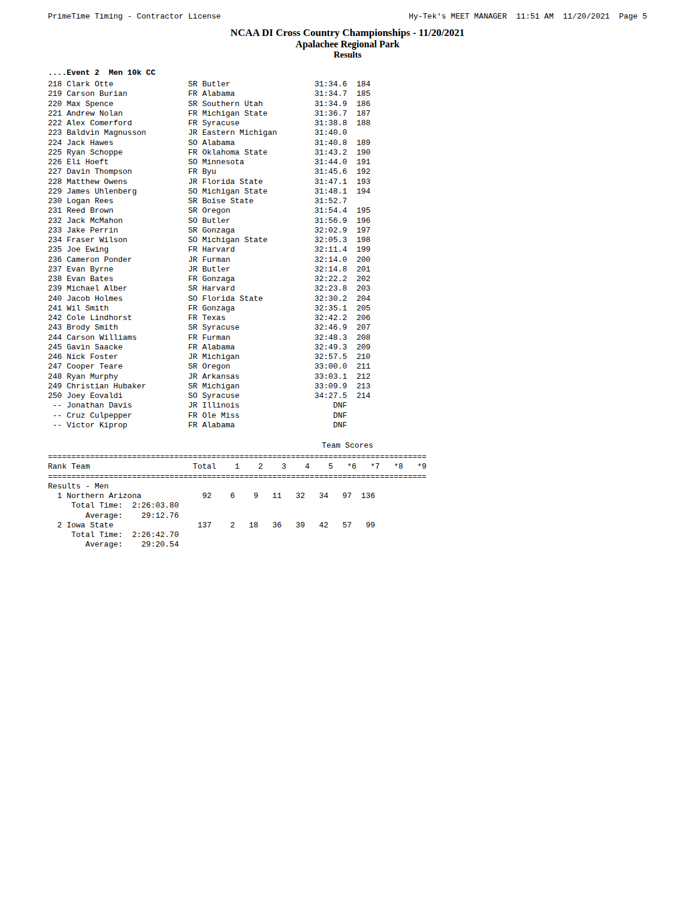PrimeTime Timing - Contractor License Hy-Tek's MEET MANAGER 11:51 AM 11/20/2021 Page 5
NCAA DI Cross Country Championships - 11/20/2021
Apalachee Regional Park
Results
....Event 2 Men 10k CC
218 Clark Otte                SR Butler                  31:34.6  184
219 Carson Burian             FR Alabama                 31:34.7  185
220 Max Spence                SR Southern Utah           31:34.9  186
221 Andrew Nolan              FR Michigan State          31:36.7  187
222 Alex Comerford            FR Syracuse                31:38.8  188
223 Baldvin Magnusson         JR Eastern Michigan        31:40.0
224 Jack Hawes                SO Alabama                 31:40.8  189
225 Ryan Schoppe              FR Oklahoma State          31:43.2  190
226 Eli Hoeft                 SO Minnesota               31:44.0  191
227 Davin Thompson            FR Byu                     31:45.6  192
228 Matthew Owens             JR Florida State           31:47.1  193
229 James Uhlenberg           SO Michigan State          31:48.1  194
230 Logan Rees                SR Boise State             31:52.7
231 Reed Brown                SR Oregon                  31:54.4  195
232 Jack McMahon              SO Butler                  31:56.9  196
233 Jake Perrin               SR Gonzaga                 32:02.9  197
234 Fraser Wilson             SO Michigan State          32:05.3  198
235 Joe Ewing                 FR Harvard                 32:11.4  199
236 Cameron Ponder            JR Furman                  32:14.0  200
237 Evan Byrne                JR Butler                  32:14.8  201
238 Evan Bates                FR Gonzaga                 32:22.2  202
239 Michael Alber             SR Harvard                 32:23.8  203
240 Jacob Holmes              SO Florida State           32:30.2  204
241 Wil Smith                 FR Gonzaga                 32:35.1  205
242 Cole Lindhorst            FR Texas                   32:42.2  206
243 Brody Smith               SR Syracuse                32:46.9  207
244 Carson Williams           FR Furman                  32:48.3  208
245 Gavin Saacke              FR Alabama                 32:49.3  209
246 Nick Foster               JR Michigan                32:57.5  210
247 Cooper Teare              SR Oregon                  33:00.0  211
248 Ryan Murphy               JR Arkansas                33:03.1  212
249 Christian Hubaker         SR Michigan                33:09.9  213
250 Joey Eovaldi              SO Syracuse                34:27.5  214
 -- Jonathan Davis            JR Illinois                    DNF
 -- Cruz Culpepper            FR Ole Miss                    DNF
 -- Victor Kiprop             FR Alabama                     DNF
Team Scores
=================================================================================
Rank Team                      Total    1    2    3    4    5   *6   *7   *8   *9
=================================================================================
Results - Men
  1 Northern Arizona             92    6    9   11   32   34   97  136
     Total Time:  2:26:03.80
        Average:    29:12.76
  2 Iowa State                  137    2   18   36   39   42   57   99
     Total Time:  2:26:42.70
        Average:    29:20.54